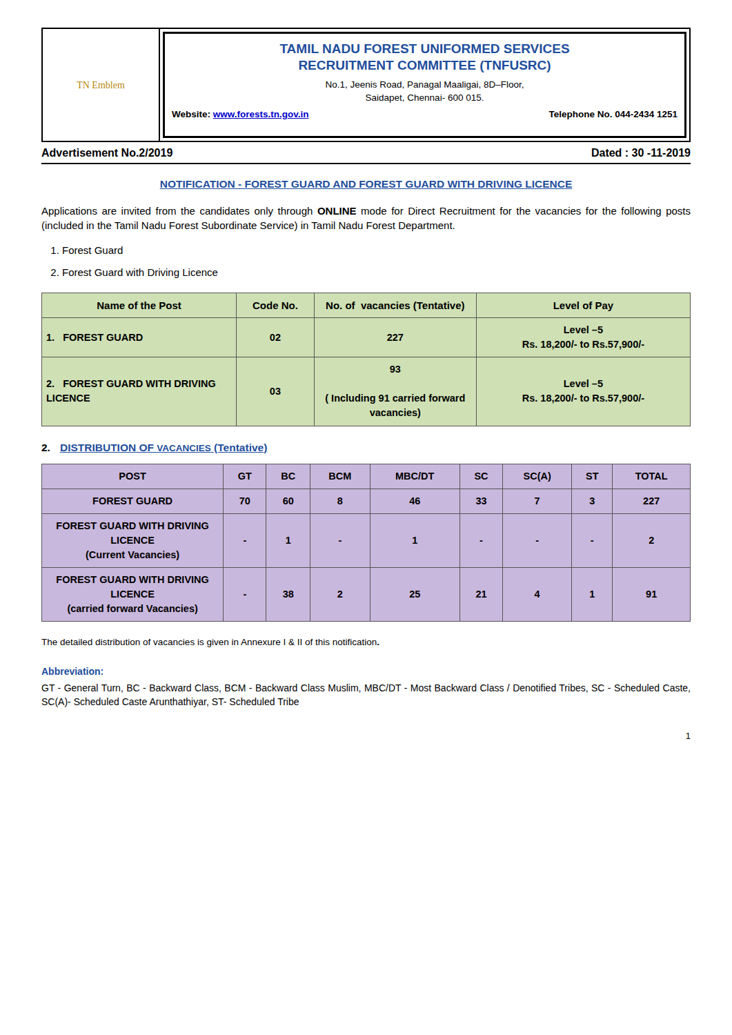TAMIL NADU FOREST UNIFORMED SERVICES
RECRUITMENT COMMITTEE (TNFUSRC)
No.1, Jeenis Road, Panagal Maaligai, 8D–Floor,
Saidapet, Chennai- 600 015.
Website: www.forests.tn.gov.in Telephone No. 044-2434 1251
Advertisement No.2/2019 Dated : 30 -11-2019
NOTIFICATION - FOREST GUARD AND FOREST GUARD WITH DRIVING LICENCE
Applications are invited from the candidates only through ONLINE mode for Direct Recruitment for the vacancies for the following posts (included in the Tamil Nadu Forest Subordinate Service) in Tamil Nadu Forest Department.
Forest Guard
Forest Guard with Driving Licence
| Name of the Post | Code No. | No. of vacancies (Tentative) | Level of Pay |
| --- | --- | --- | --- |
| 1. FOREST GUARD | 02 | 227 | Level –5 Rs. 18,200/- to Rs.57,900/- |
| 2. FOREST GUARD WITH DRIVING LICENCE | 03 | 93 ( Including 91 carried forward vacancies) | Level –5 Rs. 18,200/- to Rs.57,900/- |
2. DISTRIBUTION OF VACANCIES (Tentative)
| POST | GT | BC | BCM | MBC/DT | SC | SC(A) | ST | TOTAL |
| --- | --- | --- | --- | --- | --- | --- | --- | --- |
| FOREST GUARD | 70 | 60 | 8 | 46 | 33 | 7 | 3 | 227 |
| FOREST GUARD WITH DRIVING LICENCE (Current Vacancies) | - | 1 | - | 1 | - | - | - | 2 |
| FOREST GUARD WITH DRIVING LICENCE (carried forward Vacancies) | - | 38 | 2 | 25 | 21 | 4 | 1 | 91 |
The detailed distribution of vacancies is given in Annexure I & II of this notification.
Abbreviation:
GT - General Turn, BC - Backward Class, BCM - Backward Class Muslim, MBC/DT - Most Backward Class / Denotified Tribes, SC - Scheduled Caste, SC(A)- Scheduled Caste Arunthathiyar, ST- Scheduled Tribe
1